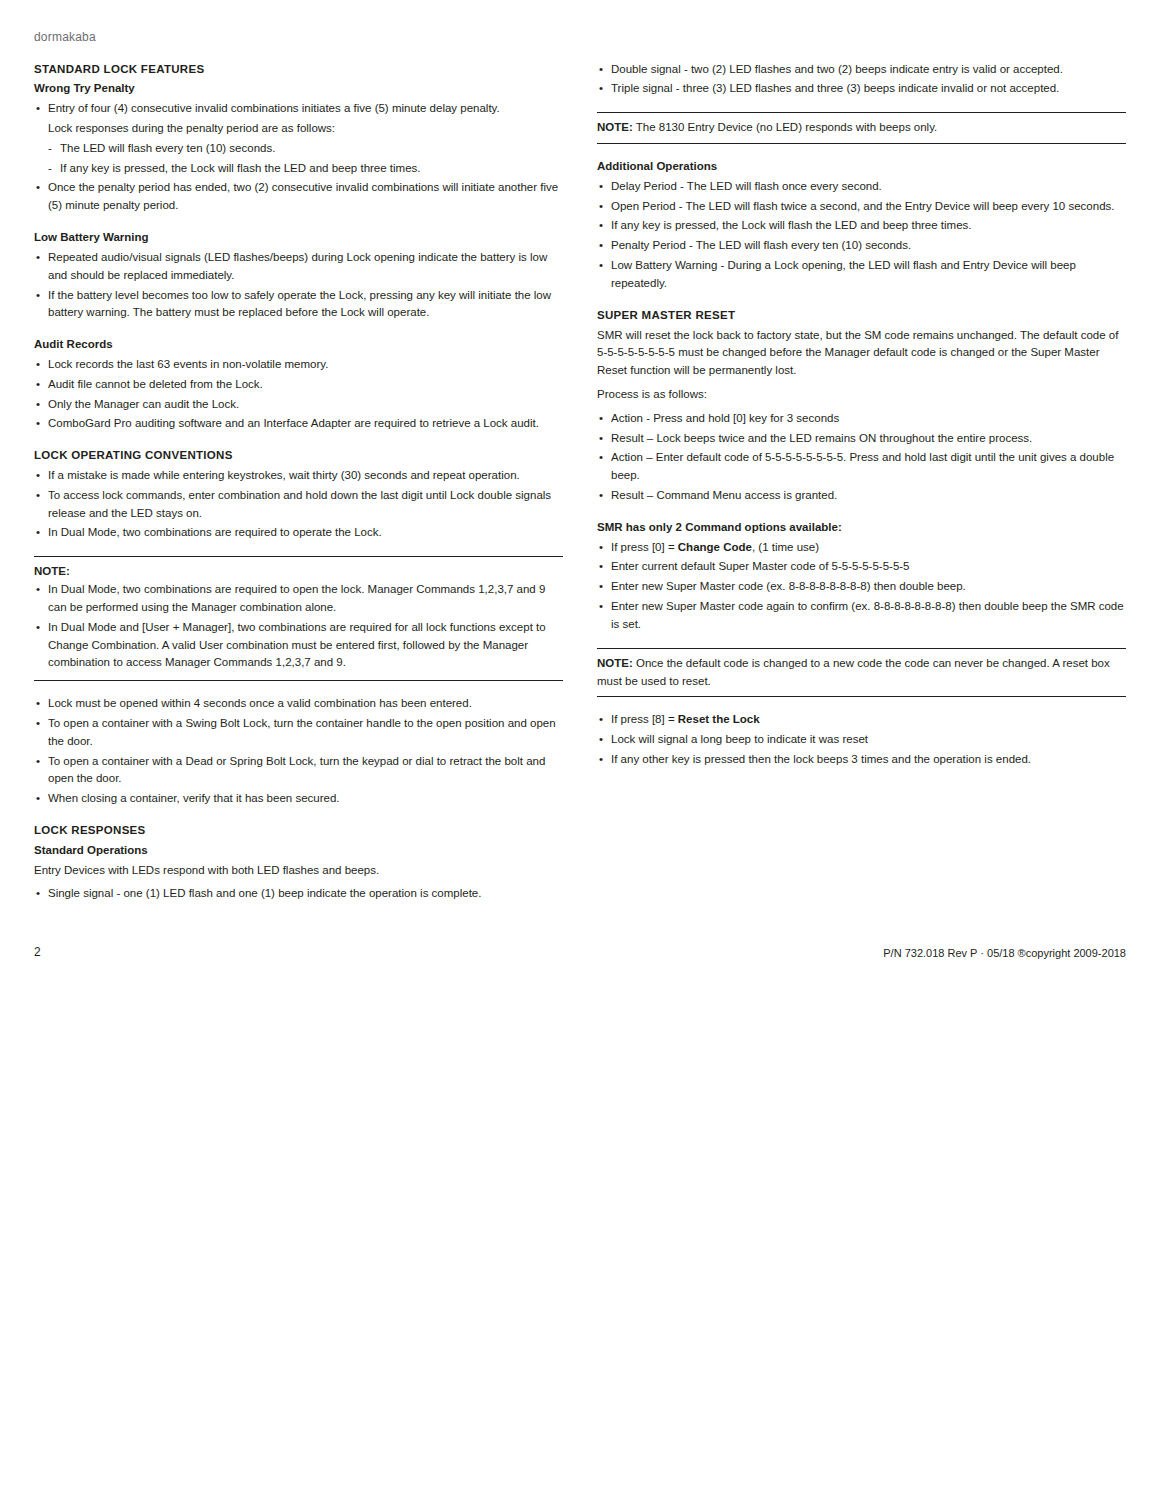dormakaba
Standard Lock Features
Wrong Try Penalty
Entry of four (4) consecutive invalid combinations initiates a five (5) minute delay penalty.
Lock responses during the penalty period are as follows:
The LED will flash every ten (10) seconds.
If any key is pressed, the Lock will flash the LED and beep three times.
Once the penalty period has ended, two (2) consecutive invalid combinations will initiate another five (5) minute penalty period.
Low Battery Warning
Repeated audio/visual signals (LED flashes/beeps) during Lock opening indicate the battery is low and should be replaced immediately.
If the battery level becomes too low to safely operate the Lock, pressing any key will initiate the low battery warning. The battery must be replaced before the Lock will operate.
Audit Records
Lock records the last 63 events in non-volatile memory.
Audit file cannot be deleted from the Lock.
Only the Manager can audit the Lock.
ComboGard Pro auditing software and an Interface Adapter are required to retrieve a Lock audit.
Lock Operating Conventions
If a mistake is made while entering keystrokes, wait thirty (30) seconds and repeat operation.
To access lock commands, enter combination and hold down the last digit until Lock double signals release and the LED stays on.
In Dual Mode, two combinations are required to operate the Lock.
NOTE:
In Dual Mode, two combinations are required to open the lock. Manager Commands 1,2,3,7 and 9 can be performed using the Manager combination alone.
In Dual Mode and [User + Manager], two combinations are required for all lock functions except to Change Combination. A valid User combination must be entered first, followed by the Manager combination to access Manager Commands 1,2,3,7 and 9.
Lock must be opened within 4 seconds once a valid combination has been entered.
To open a container with a Swing Bolt Lock, turn the container handle to the open position and open the door.
To open a container with a Dead or Spring Bolt Lock, turn the keypad or dial to retract the bolt and open the door.
When closing a container, verify that it has been secured.
Lock Responses
Standard Operations
Entry Devices with LEDs respond with both LED flashes and beeps.
Single signal - one (1) LED flash and one (1) beep indicate the operation is complete.
Double signal - two (2) LED flashes and two (2) beeps indicate entry is valid or accepted.
Triple signal - three (3) LED flashes and three (3) beeps indicate invalid or not accepted.
NOTE: The 8130 Entry Device (no LED) responds with beeps only.
Additional Operations
Delay Period - The LED will flash once every second.
Open Period - The LED will flash twice a second, and the Entry Device will beep every 10 seconds.
If any key is pressed, the Lock will flash the LED and beep three times.
Penalty Period - The LED will flash every ten (10) seconds.
Low Battery Warning - During a Lock opening, the LED will flash and Entry Device will beep repeatedly.
Super Master Reset
SMR will reset the lock back to factory state, but the SM code remains unchanged. The default code of 5-5-5-5-5-5-5-5 must be changed before the Manager default code is changed or the Super Master Reset function will be permanently lost.
Process is as follows:
Action - Press and hold [0] key for 3 seconds
Result – Lock beeps twice and the LED remains ON throughout the entire process.
Action – Enter default code of 5-5-5-5-5-5-5-5. Press and hold last digit until the unit gives a double beep.
Result – Command Menu access is granted.
SMR has only 2 Command options available:
If press [0] = Change Code, (1 time use)
Enter current default Super Master code of 5-5-5-5-5-5-5-5
Enter new Super Master code (ex. 8-8-8-8-8-8-8-8) then double beep.
Enter new Super Master code again to confirm (ex. 8-8-8-8-8-8-8-8) then double beep the SMR code is set.
NOTE: Once the default code is changed to a new code the code can never be changed. A reset box must be used to reset.
If press [8] = Reset the Lock
Lock will signal a long beep to indicate it was reset
If any other key is pressed then the lock beeps 3 times and the operation is ended.
2
P/N 732.018 Rev P · 05/18 ®copyright 2009-2018